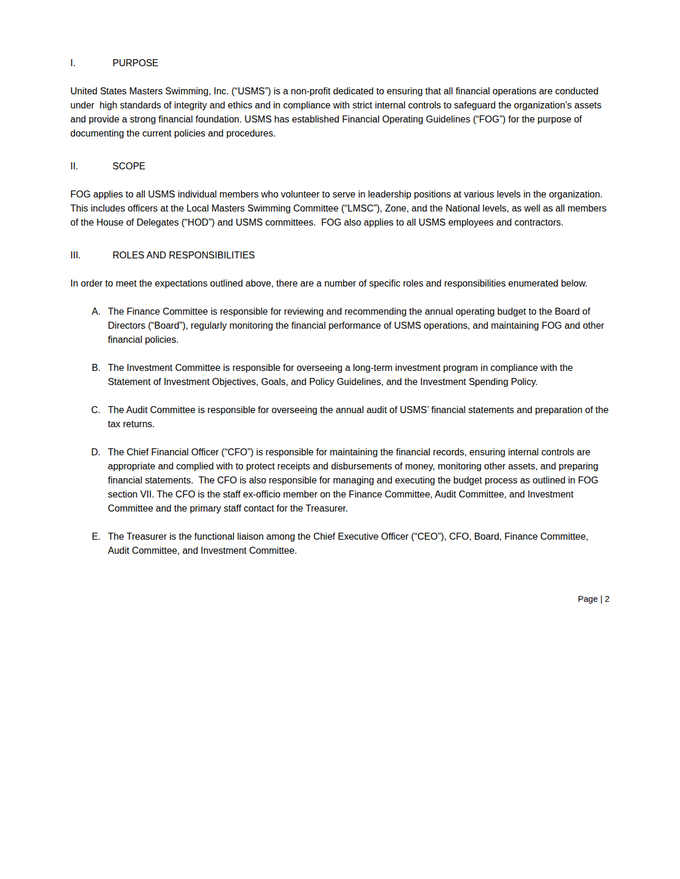I. PURPOSE
United States Masters Swimming, Inc. (“USMS”) is a non-profit dedicated to ensuring that all financial operations are conducted under high standards of integrity and ethics and in compliance with strict internal controls to safeguard the organization’s assets and provide a strong financial foundation. USMS has established Financial Operating Guidelines (“FOG”) for the purpose of documenting the current policies and procedures.
II. SCOPE
FOG applies to all USMS individual members who volunteer to serve in leadership positions at various levels in the organization. This includes officers at the Local Masters Swimming Committee (“LMSC”), Zone, and the National levels, as well as all members of the House of Delegates (“HOD”) and USMS committees. FOG also applies to all USMS employees and contractors.
III. ROLES AND RESPONSIBILITIES
In order to meet the expectations outlined above, there are a number of specific roles and responsibilities enumerated below.
The Finance Committee is responsible for reviewing and recommending the annual operating budget to the Board of Directors (“Board”), regularly monitoring the financial performance of USMS operations, and maintaining FOG and other financial policies.
The Investment Committee is responsible for overseeing a long-term investment program in compliance with the Statement of Investment Objectives, Goals, and Policy Guidelines, and the Investment Spending Policy.
The Audit Committee is responsible for overseeing the annual audit of USMS’ financial statements and preparation of the tax returns.
The Chief Financial Officer (“CFO”) is responsible for maintaining the financial records, ensuring internal controls are appropriate and complied with to protect receipts and disbursements of money, monitoring other assets, and preparing financial statements. The CFO is also responsible for managing and executing the budget process as outlined in FOG section VII. The CFO is the staff ex-officio member on the Finance Committee, Audit Committee, and Investment Committee and the primary staff contact for the Treasurer.
The Treasurer is the functional liaison among the Chief Executive Officer (“CEO”), CFO, Board, Finance Committee, Audit Committee, and Investment Committee.
Page | 2